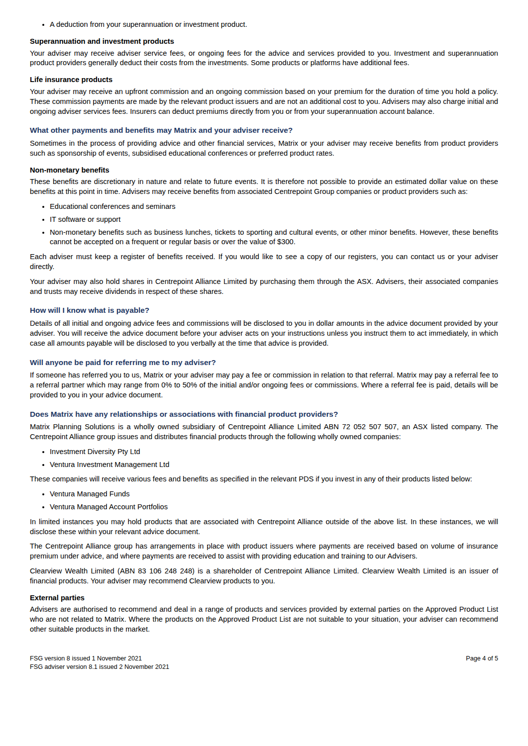A deduction from your superannuation or investment product.
Superannuation and investment products
Your adviser may receive adviser service fees, or ongoing fees for the advice and services provided to you. Investment and superannuation product providers generally deduct their costs from the investments. Some products or platforms have additional fees.
Life insurance products
Your adviser may receive an upfront commission and an ongoing commission based on your premium for the duration of time you hold a policy. These commission payments are made by the relevant product issuers and are not an additional cost to you. Advisers may also charge initial and ongoing adviser services fees. Insurers can deduct premiums directly from you or from your superannuation account balance.
What other payments and benefits may Matrix and your adviser receive?
Sometimes in the process of providing advice and other financial services, Matrix or your adviser may receive benefits from product providers such as sponsorship of events, subsidised educational conferences or preferred product rates.
Non-monetary benefits
These benefits are discretionary in nature and relate to future events. It is therefore not possible to provide an estimated dollar value on these benefits at this point in time. Advisers may receive benefits from associated Centrepoint Group companies or product providers such as:
Educational conferences and seminars
IT software or support
Non-monetary benefits such as business lunches, tickets to sporting and cultural events, or other minor benefits. However, these benefits cannot be accepted on a frequent or regular basis or over the value of $300.
Each adviser must keep a register of benefits received. If you would like to see a copy of our registers, you can contact us or your adviser directly.
Your adviser may also hold shares in Centrepoint Alliance Limited by purchasing them through the ASX. Advisers, their associated companies and trusts may receive dividends in respect of these shares.
How will I know what is payable?
Details of all initial and ongoing advice fees and commissions will be disclosed to you in dollar amounts in the advice document provided by your adviser. You will receive the advice document before your adviser acts on your instructions unless you instruct them to act immediately, in which case all amounts payable will be disclosed to you verbally at the time that advice is provided.
Will anyone be paid for referring me to my adviser?
If someone has referred you to us, Matrix or your adviser may pay a fee or commission in relation to that referral. Matrix may pay a referral fee to a referral partner which may range from 0% to 50% of the initial and/or ongoing fees or commissions. Where a referral fee is paid, details will be provided to you in your advice document.
Does Matrix have any relationships or associations with financial product providers?
Matrix Planning Solutions is a wholly owned subsidiary of Centrepoint Alliance Limited ABN 72 052 507 507, an ASX listed company. The Centrepoint Alliance group issues and distributes financial products through the following wholly owned companies:
Investment Diversity Pty Ltd
Ventura Investment Management Ltd
These companies will receive various fees and benefits as specified in the relevant PDS if you invest in any of their products listed below:
Ventura Managed Funds
Ventura Managed Account Portfolios
In limited instances you may hold products that are associated with Centrepoint Alliance outside of the above list. In these instances, we will disclose these within your relevant advice document.
The Centrepoint Alliance group has arrangements in place with product issuers where payments are received based on volume of insurance premium under advice, and where payments are received to assist with providing education and training to our Advisers.
Clearview Wealth Limited (ABN 83 106 248 248) is a shareholder of Centrepoint Alliance Limited. Clearview Wealth Limited is an issuer of financial products. Your adviser may recommend Clearview products to you.
External parties
Advisers are authorised to recommend and deal in a range of products and services provided by external parties on the Approved Product List who are not related to Matrix. Where the products on the Approved Product List are not suitable to your situation, your adviser can recommend other suitable products in the market.
FSG version 8 issued 1 November 2021
FSG adviser version 8.1 issued 2 November 2021
Page 4 of 5